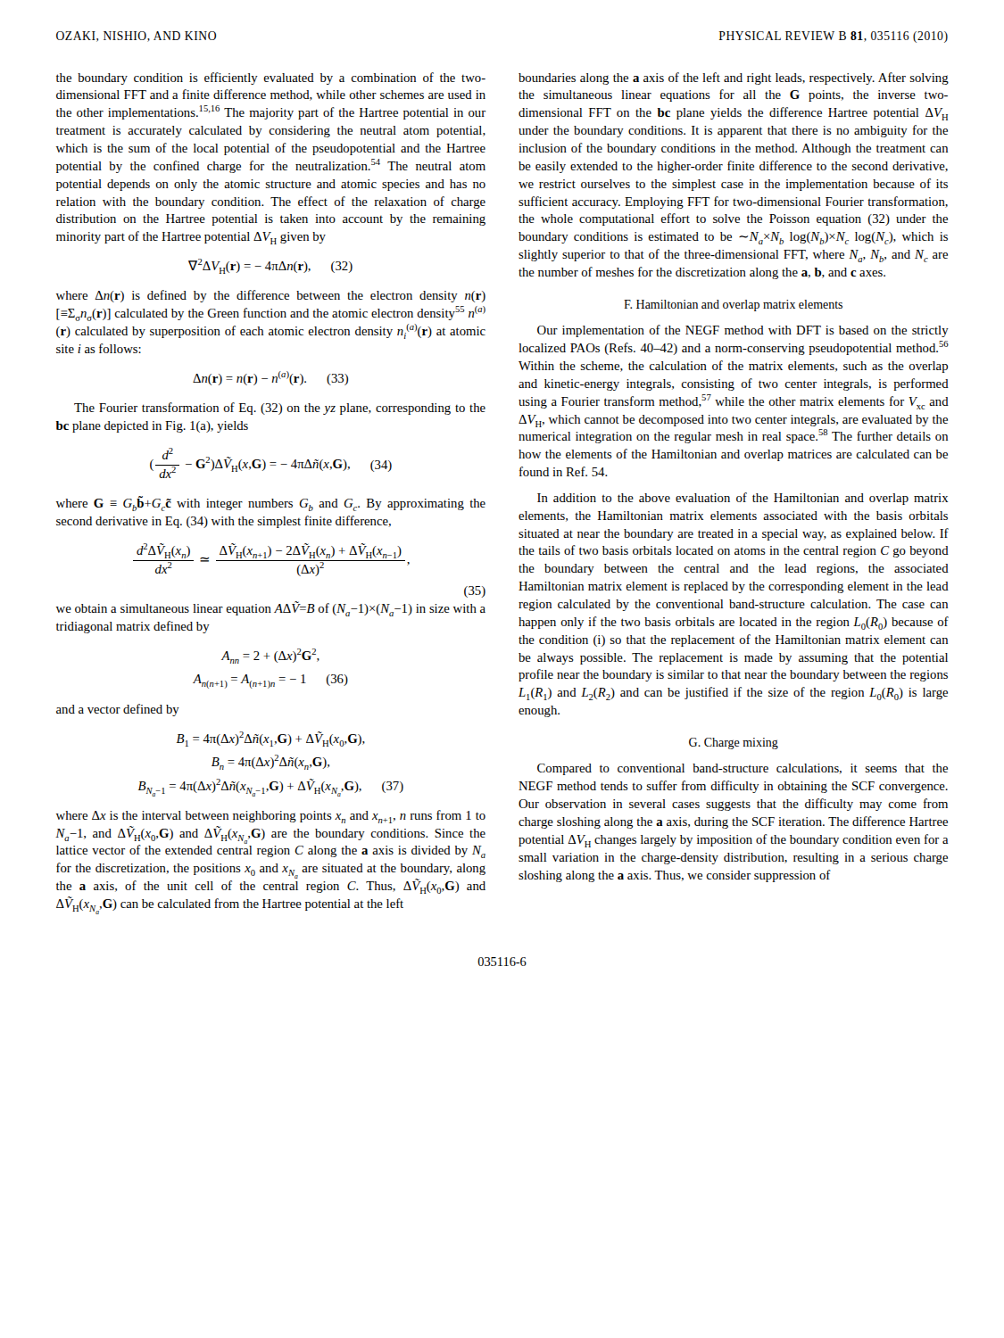Ozaki, Nishio, and Kino
PHYSICAL REVIEW B 81, 035116 (2010)
the boundary condition is efficiently evaluated by a combination of the two-dimensional FFT and a finite difference method, while other schemes are used in the other implementations.15,16 The majority part of the Hartree potential in our treatment is accurately calculated by considering the neutral atom potential, which is the sum of the local potential of the pseudopotential and the Hartree potential by the confined charge for the neutralization.54 The neutral atom potential depends on only the atomic structure and atomic species and has no relation with the boundary condition. The effect of the relaxation of charge distribution on the Hartree potential is taken into account by the remaining minority part of the Hartree potential ΔVH given by
∇2ΔVH(r) = − 4πΔn(r),
(32)
where Δn(r) is defined by the difference between the electron density n(r)[≡Σσnσ(r)] calculated by the Green function and the atomic electron density55 n(a)(r) calculated by superposition of each atomic electron density ni(a)(r) at atomic site i as follows:
Δn(r) = n(r) − n(a)(r).
(33)
The Fourier transformation of Eq. (32) on the yz plane, corresponding to the bc plane depicted in Fig. 1(a), yields
(d2 dx2 − G2)ΔṼH(x,G) = − 4πΔñ(x,G),
(34)
where G ≡ Gbb̃+Gcc̃ with integer numbers Gb and Gc. By approximating the second derivative in Eq. (34) with the simplest finite difference,
d2ΔṼH(xn) dx2 ≃ ΔṼH(xn+1) − 2ΔṼH(xn) + ΔṼH(xn−1)(Δx)2,
(35)
we obtain a simultaneous linear equation AΔṼ=B of (Na−1)×(Na−1) in size with a tridiagonal matrix defined by
Ann = 2 + (Δx)2G2,
An(n+1) = A(n+1)n = − 1
(36)
and a vector defined by
B1 = 4π(Δx)2Δñ(x1,G) + ΔṼH(x0,G),
Bn = 4π(Δx)2Δñ(xn,G),
BNa−1 = 4π(Δx)2Δñ(xNa−1,G) + ΔṼH(xNa,G),
(37)
where Δx is the interval between neighboring points xn and xn+1, n runs from 1 to Na−1, and ΔṼH(x0,G) and ΔṼH(xNa,G) are the boundary conditions. Since the lattice vector of the extended central region C along the a axis is divided by Na for the discretization, the positions x0 and xNa are situated at the boundary, along the a axis, of the unit cell of the central region C. Thus, ΔṼH(x0,G) and ΔṼH(xNa,G) can be calculated from the Hartree potential at the left
boundaries along the a axis of the left and right leads, respectively. After solving the simultaneous linear equations for all the G points, the inverse two-dimensional FFT on the bc plane yields the difference Hartree potential ΔVH under the boundary conditions. It is apparent that there is no ambiguity for the inclusion of the boundary conditions in the method. Although the treatment can be easily extended to the higher-order finite difference to the second derivative, we restrict ourselves to the simplest case in the implementation because of its sufficient accuracy. Employing FFT for two-dimensional Fourier transformation, the whole computational effort to solve the Poisson equation (32) under the boundary conditions is estimated to be ∼Na×Nb log(Nb)×Nc log(Nc), which is slightly superior to that of the three-dimensional FFT, where Na, Nb, and Nc are the number of meshes for the discretization along the a, b, and c axes.
F. Hamiltonian and overlap matrix elements
Our implementation of the NEGF method with DFT is based on the strictly localized PAOs (Refs. 40–42) and a norm-conserving pseudopotential method.56 Within the scheme, the calculation of the matrix elements, such as the overlap and kinetic-energy integrals, consisting of two center integrals, is performed using a Fourier transform method,57 while the other matrix elements for Vxc and ΔVH, which cannot be decomposed into two center integrals, are evaluated by the numerical integration on the regular mesh in real space.58 The further details on how the elements of the Hamiltonian and overlap matrices are calculated can be found in Ref. 54.
In addition to the above evaluation of the Hamiltonian and overlap matrix elements, the Hamiltonian matrix elements associated with the basis orbitals situated at near the boundary are treated in a special way, as explained below. If the tails of two basis orbitals located on atoms in the central region C go beyond the boundary between the central and the lead regions, the associated Hamiltonian matrix element is replaced by the corresponding element in the lead region calculated by the conventional band-structure calculation. The case can happen only if the two basis orbitals are located in the region L0(R0) because of the condition (i) so that the replacement of the Hamiltonian matrix element can be always possible. The replacement is made by assuming that the potential profile near the boundary is similar to that near the boundary between the regions L1(R1) and L2(R2) and can be justified if the size of the region L0(R0) is large enough.
G. Charge mixing
Compared to conventional band-structure calculations, it seems that the NEGF method tends to suffer from difficulty in obtaining the SCF convergence. Our observation in several cases suggests that the difficulty may come from charge sloshing along the a axis, during the SCF iteration. The difference Hartree potential ΔVH changes largely by imposition of the boundary condition even for a small variation in the charge-density distribution, resulting in a serious charge sloshing along the a axis. Thus, we consider suppression of
035116-6